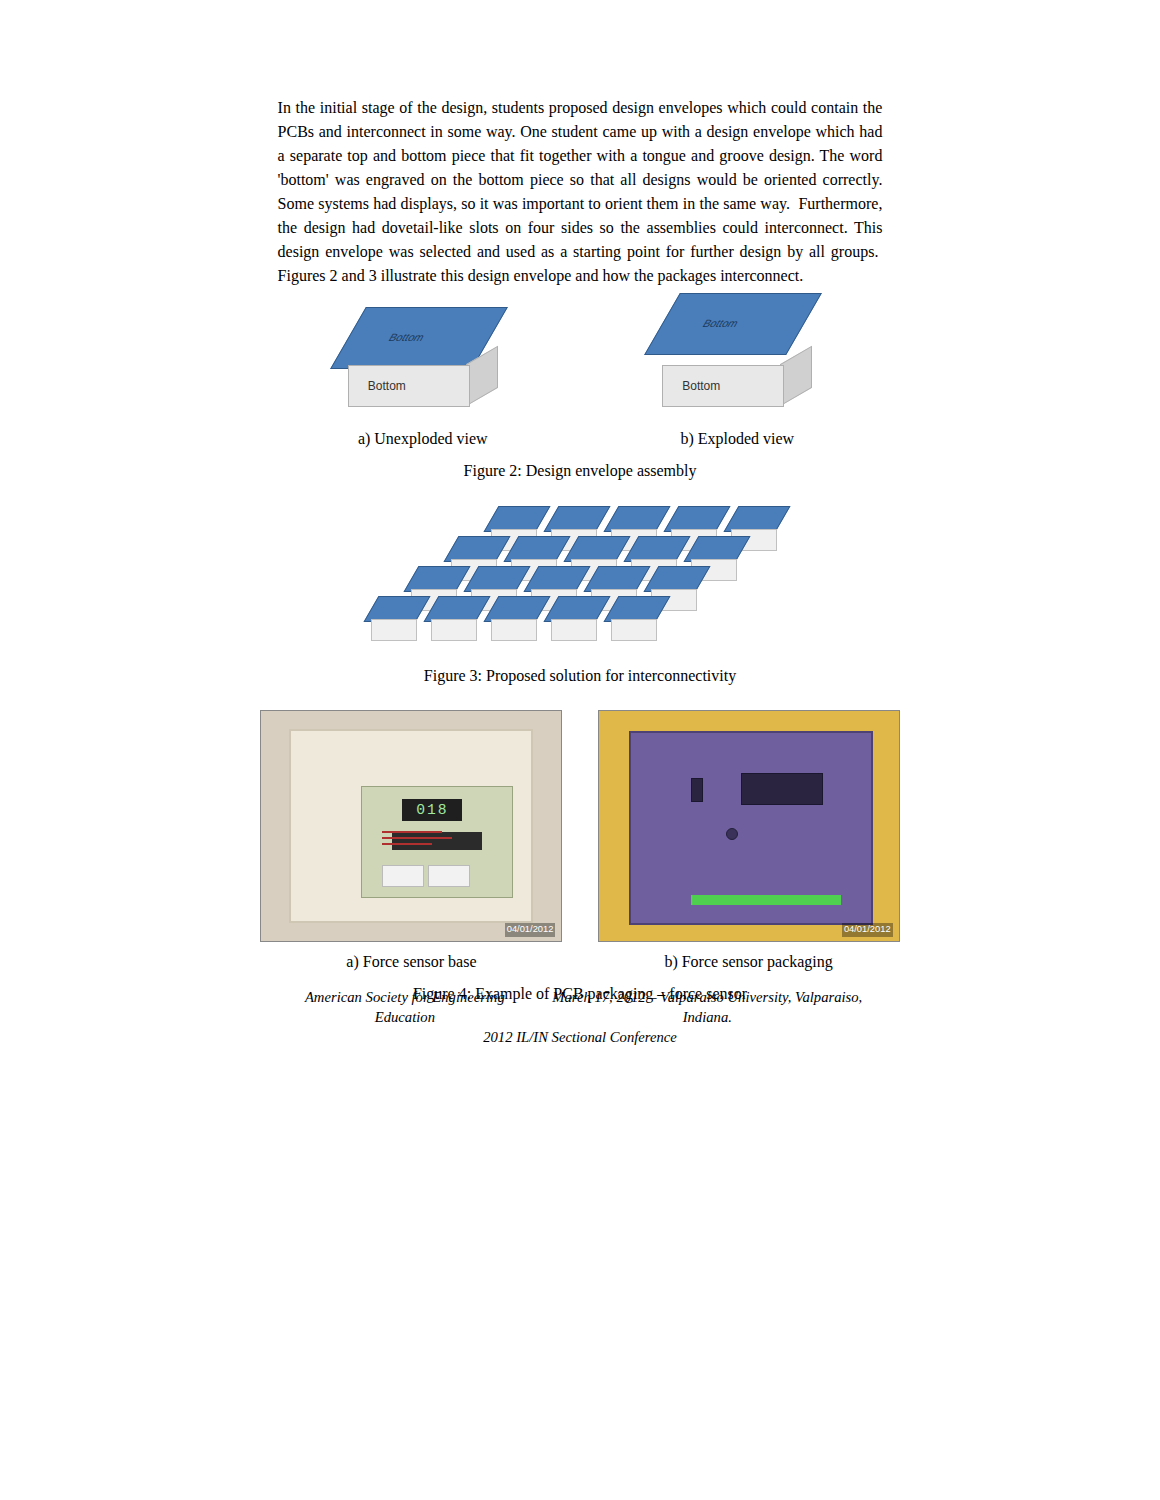In the initial stage of the design, students proposed design envelopes which could contain the PCBs and interconnect in some way. One student came up with a design envelope which had a separate top and bottom piece that fit together with a tongue and groove design. The word 'bottom' was engraved on the bottom piece so that all designs would be oriented correctly. Some systems had displays, so it was important to orient them in the same way. Furthermore, the design had dovetail-like slots on four sides so the assemblies could interconnect. This design envelope was selected and used as a starting point for further design by all groups. Figures 2 and 3 illustrate this design envelope and how the packages interconnect.
Bottom
Bottom
Bottom
Bottom
a) Unexploded view
b) Exploded view
Figure 2: Design envelope assembly
Figure 3: Proposed solution for interconnectivity
018
04/01/2012
a) Force sensor base
04/01/2012
b) Force sensor packaging
Figure 4: Example of PCB packaging – force sensor
American Society for Engineering Education March 17, 2012 – Valparaiso University, Valparaiso, Indiana.
2012 IL/IN Sectional Conference